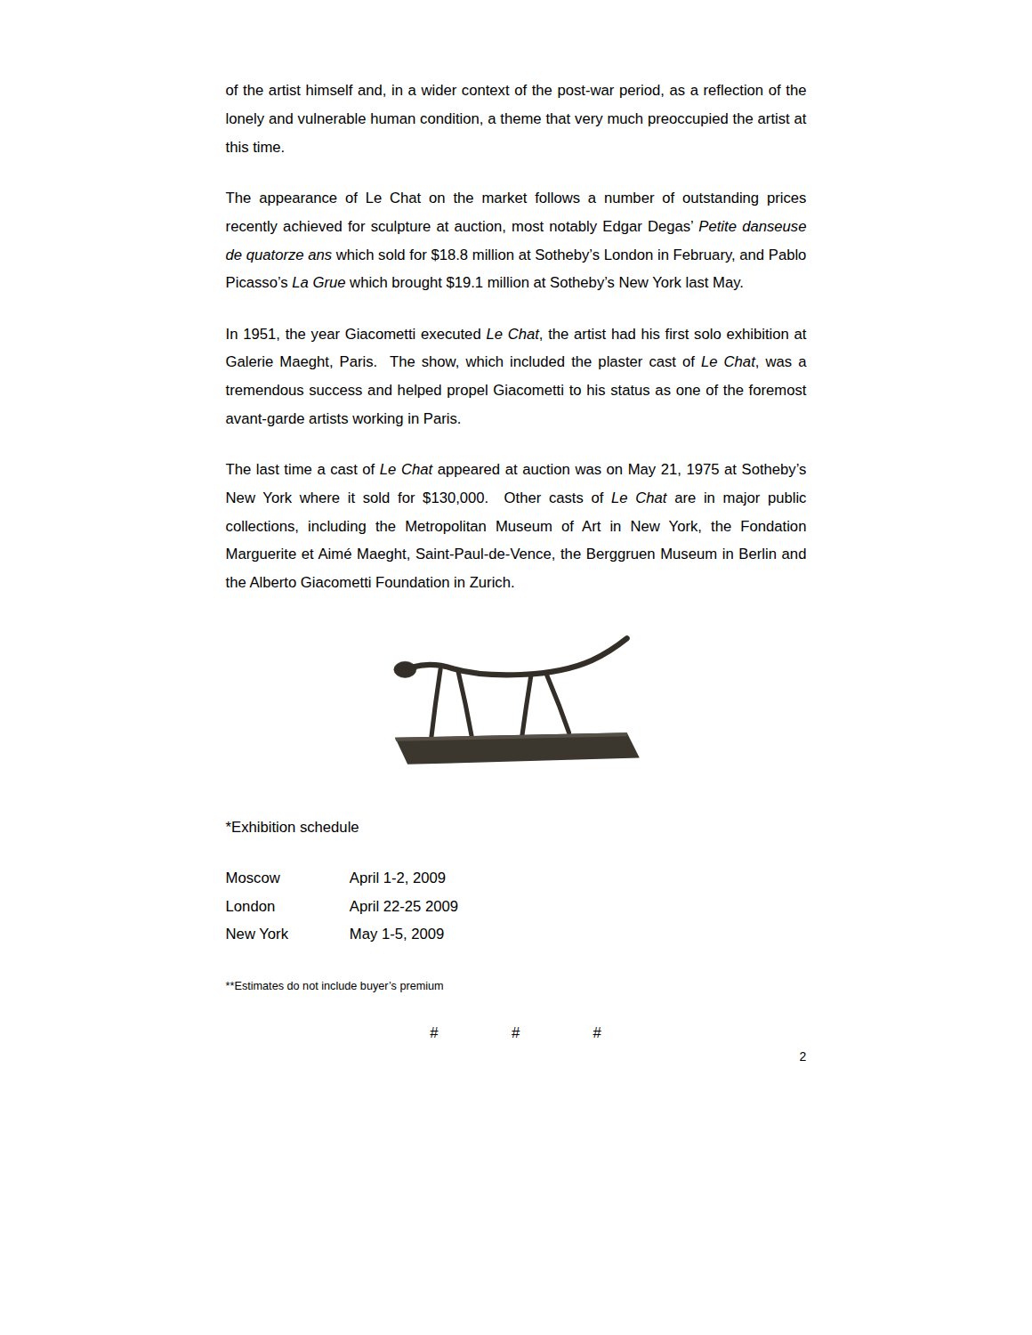of the artist himself and, in a wider context of the post-war period, as a reflection of the lonely and vulnerable human condition, a theme that very much preoccupied the artist at this time.
The appearance of Le Chat on the market follows a number of outstanding prices recently achieved for sculpture at auction, most notably Edgar Degas’ Petite danseuse de quatorze ans which sold for $18.8 million at Sotheby’s London in February, and Pablo Picasso’s La Grue which brought $19.1 million at Sotheby’s New York last May.
In 1951, the year Giacometti executed Le Chat, the artist had his first solo exhibition at Galerie Maeght, Paris. The show, which included the plaster cast of Le Chat, was a tremendous success and helped propel Giacometti to his status as one of the foremost avant-garde artists working in Paris.
The last time a cast of Le Chat appeared at auction was on May 21, 1975 at Sotheby’s New York where it sold for $130,000. Other casts of Le Chat are in major public collections, including the Metropolitan Museum of Art in New York, the Fondation Marguerite et Aimé Maeght, Saint-Paul-de-Vence, the Berggruen Museum in Berlin and the Alberto Giacometti Foundation in Zurich.
*Exhibition schedule
| Moscow | April 1-2, 2009 |
| London | April 22-25 2009 |
| New York | May 1-5, 2009 |
**Estimates do not include buyer’s premium
###
2